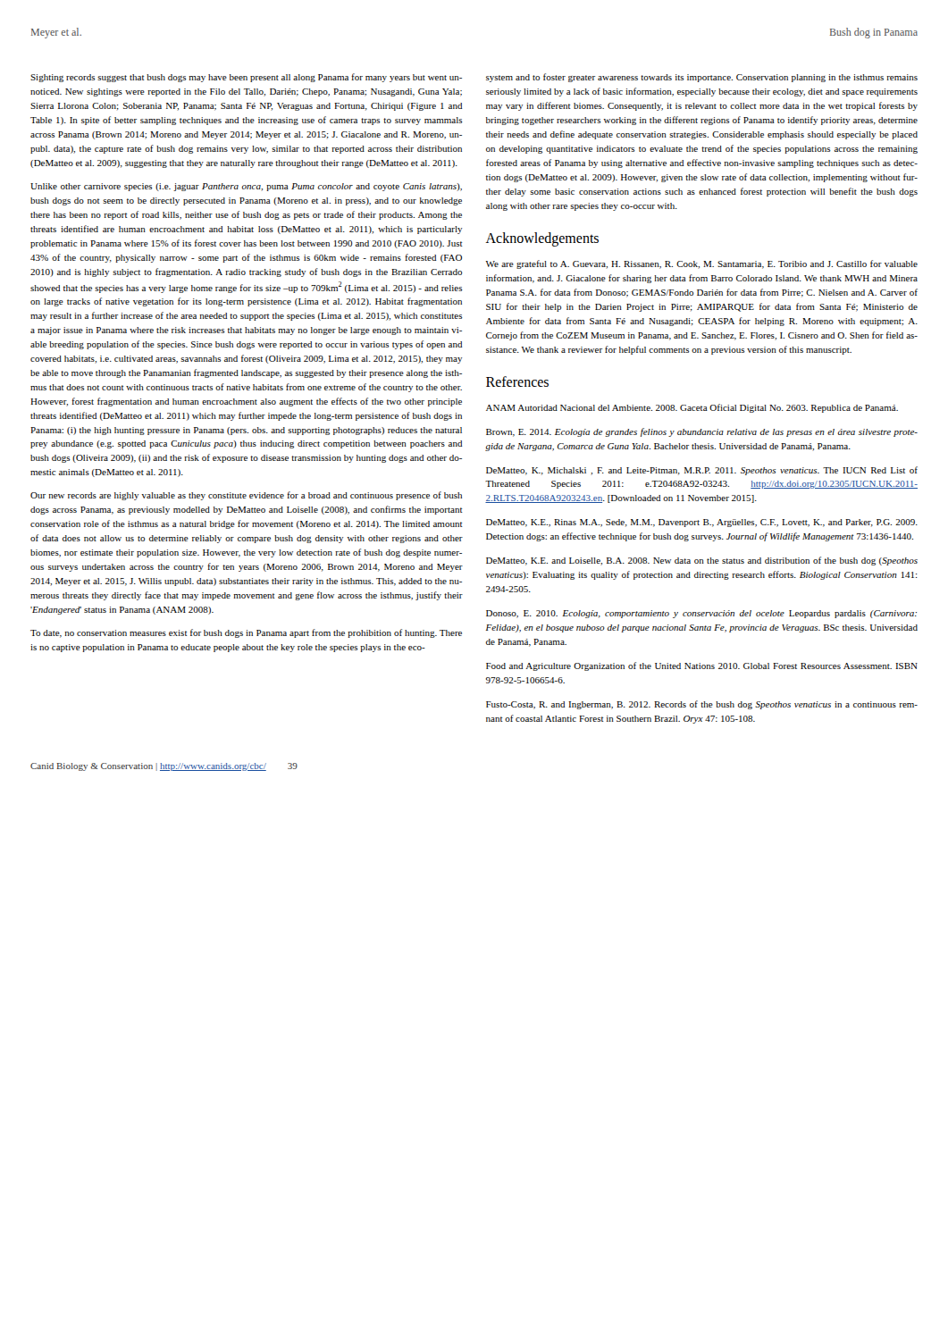Meyer et al. Bush dog in Panama
Sighting records suggest that bush dogs may have been present all along Panama for many years but went unnoticed. New sightings were reported in the Filo del Tallo, Darién; Chepo, Panama; Nusagandi, Guna Yala; Sierra Llorona Colon; Soberania NP, Panama; Santa Fé NP, Veraguas and Fortuna, Chiriqui (Figure 1 and Table 1). In spite of better sampling techniques and the increasing use of camera traps to survey mammals across Panama (Brown 2014; Moreno and Meyer 2014; Meyer et al. 2015; J. Giacalone and R. Moreno, unpubl. data), the capture rate of bush dog remains very low, similar to that reported across their distribution (DeMatteo et al. 2009), suggesting that they are naturally rare throughout their range (DeMatteo et al. 2011).
Unlike other carnivore species (i.e. jaguar Panthera onca, puma Puma concolor and coyote Canis latrans), bush dogs do not seem to be directly persecuted in Panama (Moreno et al. in press), and to our knowledge there has been no report of road kills, neither use of bush dog as pets or trade of their products. Among the threats identified are human encroachment and habitat loss (DeMatteo et al. 2011), which is particularly problematic in Panama where 15% of its forest cover has been lost between 1990 and 2010 (FAO 2010). Just 43% of the country, physically narrow - some part of the isthmus is 60km wide - remains forested (FAO 2010) and is highly subject to fragmentation. A radio tracking study of bush dogs in the Brazilian Cerrado showed that the species has a very large home range for its size –up to 709km2 (Lima et al. 2015) - and relies on large tracks of native vegetation for its long-term persistence (Lima et al. 2012). Habitat fragmentation may result in a further increase of the area needed to support the species (Lima et al. 2015), which constitutes a major issue in Panama where the risk increases that habitats may no longer be large enough to maintain viable breeding population of the species. Since bush dogs were reported to occur in various types of open and covered habitats, i.e. cultivated areas, savannahs and forest (Oliveira 2009, Lima et al. 2012, 2015), they may be able to move through the Panamanian fragmented landscape, as suggested by their presence along the isthmus that does not count with continuous tracts of native habitats from one extreme of the country to the other. However, forest fragmentation and human encroachment also augment the effects of the two other principle threats identified (DeMatteo et al. 2011) which may further impede the long-term persistence of bush dogs in Panama: (i) the high hunting pressure in Panama (pers. obs. and supporting photographs) reduces the natural prey abundance (e.g. spotted paca Cuniculus paca) thus inducing direct competition between poachers and bush dogs (Oliveira 2009), (ii) and the risk of exposure to disease transmission by hunting dogs and other domestic animals (DeMatteo et al. 2011).
Our new records are highly valuable as they constitute evidence for a broad and continuous presence of bush dogs across Panama, as previously modelled by DeMatteo and Loiselle (2008), and confirms the important conservation role of the isthmus as a natural bridge for movement (Moreno et al. 2014). The limited amount of data does not allow us to determine reliably or compare bush dog density with other regions and other biomes, nor estimate their population size. However, the very low detection rate of bush dog despite numerous surveys undertaken across the country for ten years (Moreno 2006, Brown 2014, Moreno and Meyer 2014, Meyer et al. 2015, J. Willis unpubl. data) substantiates their rarity in the isthmus. This, added to the numerous threats they directly face that may impede movement and gene flow across the isthmus, justify their 'Endangered' status in Panama (ANAM 2008).
To date, no conservation measures exist for bush dogs in Panama apart from the prohibition of hunting. There is no captive population in Panama to educate people about the key role the species plays in the eco-
system and to foster greater awareness towards its importance. Conservation planning in the isthmus remains seriously limited by a lack of basic information, especially because their ecology, diet and space requirements may vary in different biomes. Consequently, it is relevant to collect more data in the wet tropical forests by bringing together researchers working in the different regions of Panama to identify priority areas, determine their needs and define adequate conservation strategies. Considerable emphasis should especially be placed on developing quantitative indicators to evaluate the trend of the species populations across the remaining forested areas of Panama by using alternative and effective non-invasive sampling techniques such as detection dogs (DeMatteo et al. 2009). However, given the slow rate of data collection, implementing without further delay some basic conservation actions such as enhanced forest protection will benefit the bush dogs along with other rare species they co-occur with.
Acknowledgements
We are grateful to A. Guevara, H. Rissanen, R. Cook, M. Santamaria, E. Toribio and J. Castillo for valuable information, and. J. Giacalone for sharing her data from Barro Colorado Island. We thank MWH and Minera Panama S.A. for data from Donoso; GEMAS/Fondo Darién for data from Pirre; C. Nielsen and A. Carver of SIU for their help in the Darien Project in Pirre; AMIPARQUE for data from Santa Fé; Ministerio de Ambiente for data from Santa Fé and Nusagandi; CEASPA for helping R. Moreno with equipment; A. Cornejo from the CoZEM Museum in Panama, and E. Sanchez, E. Flores, I. Cisnero and O. Shen for field assistance. We thank a reviewer for helpful comments on a previous version of this manuscript.
References
ANAM Autoridad Nacional del Ambiente. 2008. Gaceta Oficial Digital No. 2603. Republica de Panamá.
Brown, E. 2014. Ecología de grandes felinos y abundancia relativa de las presas en el área silvestre protegida de Nargana, Comarca de Guna Yala. Bachelor thesis. Universidad de Panamá, Panama.
DeMatteo, K., Michalski , F. and Leite-Pitman, M.R.P. 2011. Speothos venaticus. The IUCN Red List of Threatened Species 2011: e.T20468A92-03243. http://dx.doi.org/10.2305/IUCN.UK.2011-2.RLTS.T20468A9203243.en. [Downloaded on 11 November 2015].
DeMatteo, K.E., Rinas M.A., Sede, M.M., Davenport B., Argüelles, C.F., Lovett, K., and Parker, P.G. 2009. Detection dogs: an effective technique for bush dog surveys. Journal of Wildlife Management 73:1436-1440.
DeMatteo, K.E. and Loiselle, B.A. 2008. New data on the status and distribution of the bush dog (Speothos venaticus): Evaluating its quality of protection and directing research efforts. Biological Conservation 141: 2494-2505.
Donoso, E. 2010. Ecología, comportamiento y conservación del ocelote Leopardus pardalis (Carnivora: Felidae), en el bosque nuboso del parque nacional Santa Fe, provincia de Veraguas. BSc thesis. Universidad de Panamá, Panama.
Food and Agriculture Organization of the United Nations 2010. Global Forest Resources Assessment. ISBN 978-92-5-106654-6.
Fusto-Costa, R. and Ingberman, B. 2012. Records of the bush dog Speothos venaticus in a continuous remnant of coastal Atlantic Forest in Southern Brazil. Oryx 47: 105-108.
Canid Biology & Conservation | http://www.canids.org/cbc/ 39